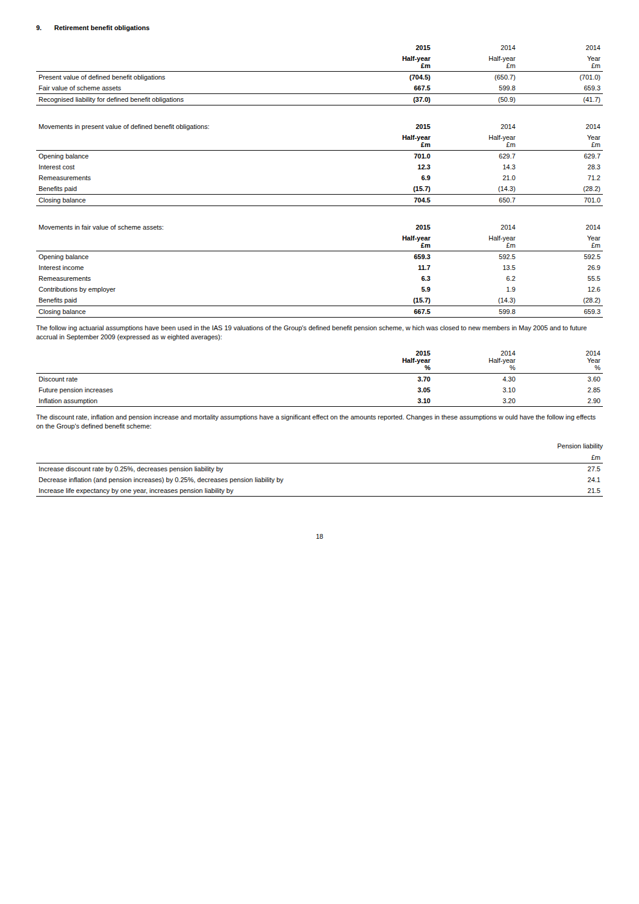9. Retirement benefit obligations
| | 2015 | 2014 | 2014 |
| | Half-year £m | Half-year £m | Year £m |
| Present value of defined benefit obligations | (704.5) | (650.7) | (701.0) |
| Fair value of scheme assets | 667.5 | 599.8 | 659.3 |
| Recognised liability for defined benefit obligations | (37.0) | (50.9) | (41.7) |
| Movements in present value of defined benefit obligations: | 2015 | 2014 | 2014 |
| | Half-year £m | Half-year £m | Year £m |
| Opening balance | 701.0 | 629.7 | 629.7 |
| Interest cost | 12.3 | 14.3 | 28.3 |
| Remeasurements | 6.9 | 21.0 | 71.2 |
| Benefits paid | (15.7) | (14.3) | (28.2) |
| Closing balance | 704.5 | 650.7 | 701.0 |
| Movements in fair value of scheme assets: | 2015 | 2014 | 2014 |
| | Half-year £m | Half-year £m | Year £m |
| Opening balance | 659.3 | 592.5 | 592.5 |
| Interest income | 11.7 | 13.5 | 26.9 |
| Remeasurements | 6.3 | 6.2 | 55.5 |
| Contributions by employer | 5.9 | 1.9 | 12.6 |
| Benefits paid | (15.7) | (14.3) | (28.2) |
| Closing balance | 667.5 | 599.8 | 659.3 |
The follow ing actuarial assumptions have been used in the IAS 19 valuations of the Group's defined benefit pension scheme, w hich was closed to new members in May 2005 and to future accrual in September 2009 (expressed as w eighted averages):
| | 2015 Half-year % | 2014 Half-year % | 2014 Year % |
| Discount rate | 3.70 | 4.30 | 3.60 |
| Future pension increases | 3.05 | 3.10 | 2.85 |
| Inflation assumption | 3.10 | 3.20 | 2.90 |
The discount rate, inflation and pension increase and mortality assumptions have a significant effect on the amounts reported. Changes in these assumptions w ould have the follow ing effects on the Group's defined benefit scheme:
Pension liability
| | £m |
| Increase discount rate by 0.25%, decreases pension liability by | 27.5 |
| Decrease inflation (and pension increases) by 0.25%, decreases pension liability by | 24.1 |
| Increase life expectancy by one year, increases pension liability by | 21.5 |
18